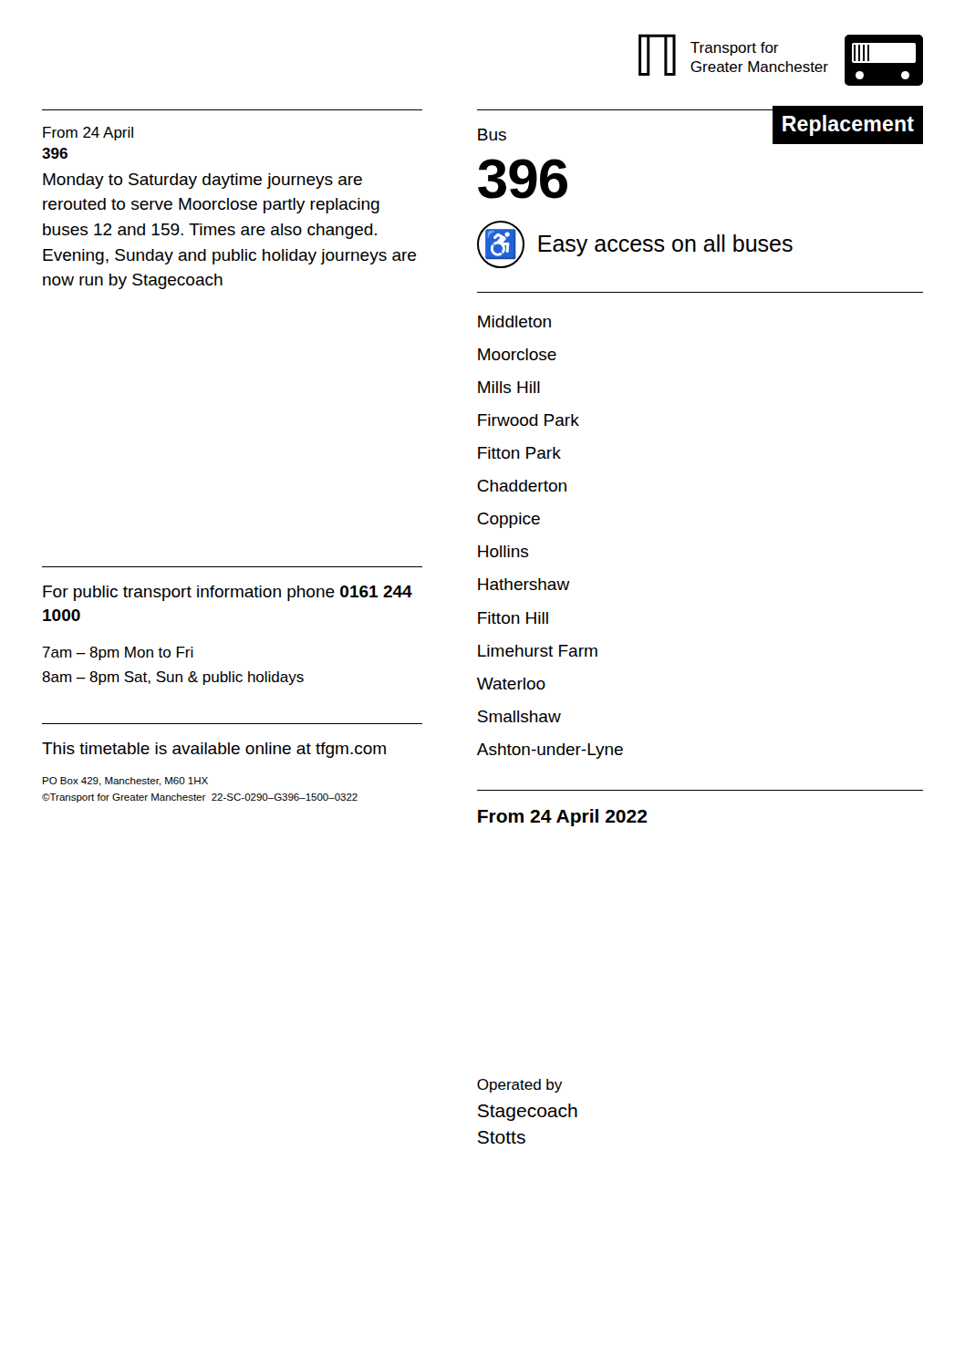ℿ
Transport for
Greater Manchester
From 24 April
396
Monday to Saturday daytime journeys are rerouted to serve Moorclose partly replacing buses 12 and 159. Times are also changed. Evening, Sunday and public holiday journeys are now run by Stagecoach
For public transport information phone 0161 244 1000
7am – 8pm Mon to Fri
8am – 8pm Sat, Sun & public holidays
This timetable is available online at tfgm.com
PO Box 429, Manchester, M60 1HX
©Transport for Greater Manchester 22-SC-0290–G396–1500–0322
Replacement
Bus
396
Easy access on all buses
Middleton
Moorclose
Mills Hill
Firwood Park
Fitton Park
Chadderton
Coppice
Hollins
Hathershaw
Fitton Hill
Limehurst Farm
Waterloo
Smallshaw
Ashton-under-Lyne
From 24 April 2022
Operated by
Stagecoach
Stotts